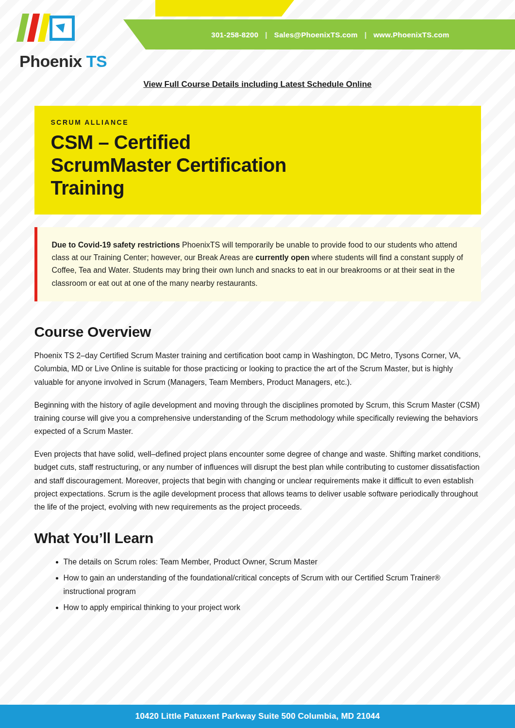Phoenix TS
301-258-8200 | Sales@PhoenixTS.com | www.PhoenixTS.com
View Full Course Details including Latest Schedule Online
SCRUM ALLIANCE
CSM – Certified
ScrumMaster Certification
Training
Due to Covid-19 safety restrictions PhoenixTS will temporarily be unable to provide food to our students who attend class at our Training Center; however, our Break Areas are currently open where students will find a constant supply of Coffee, Tea and Water. Students may bring their own lunch and snacks to eat in our breakrooms or at their seat in the classroom or eat out at one of the many nearby restaurants.
Course Overview
Phoenix TS 2–day Certified Scrum Master training and certification boot camp in Washington, DC Metro, Tysons Corner, VA, Columbia, MD or Live Online is suitable for those practicing or looking to practice the art of the Scrum Master, but is highly valuable for anyone involved in Scrum (Managers, Team Members, Product Managers, etc.).
Beginning with the history of agile development and moving through the disciplines promoted by Scrum, this Scrum Master (CSM) training course will give you a comprehensive understanding of the Scrum methodology while specifically reviewing the behaviors expected of a Scrum Master.
Even projects that have solid, well–defined project plans encounter some degree of change and waste. Shifting market conditions, budget cuts, staff restructuring, or any number of influences will disrupt the best plan while contributing to customer dissatisfaction and staff discouragement. Moreover, projects that begin with changing or unclear requirements make it difficult to even establish project expectations. Scrum is the agile development process that allows teams to deliver usable software periodically throughout the life of the project, evolving with new requirements as the project proceeds.
What You’ll Learn
The details on Scrum roles: Team Member, Product Owner, Scrum Master
How to gain an understanding of the foundational/critical concepts of Scrum with our Certified Scrum Trainer® instructional program
How to apply empirical thinking to your project work
10420 Little Patuxent Parkway Suite 500 Columbia, MD 21044